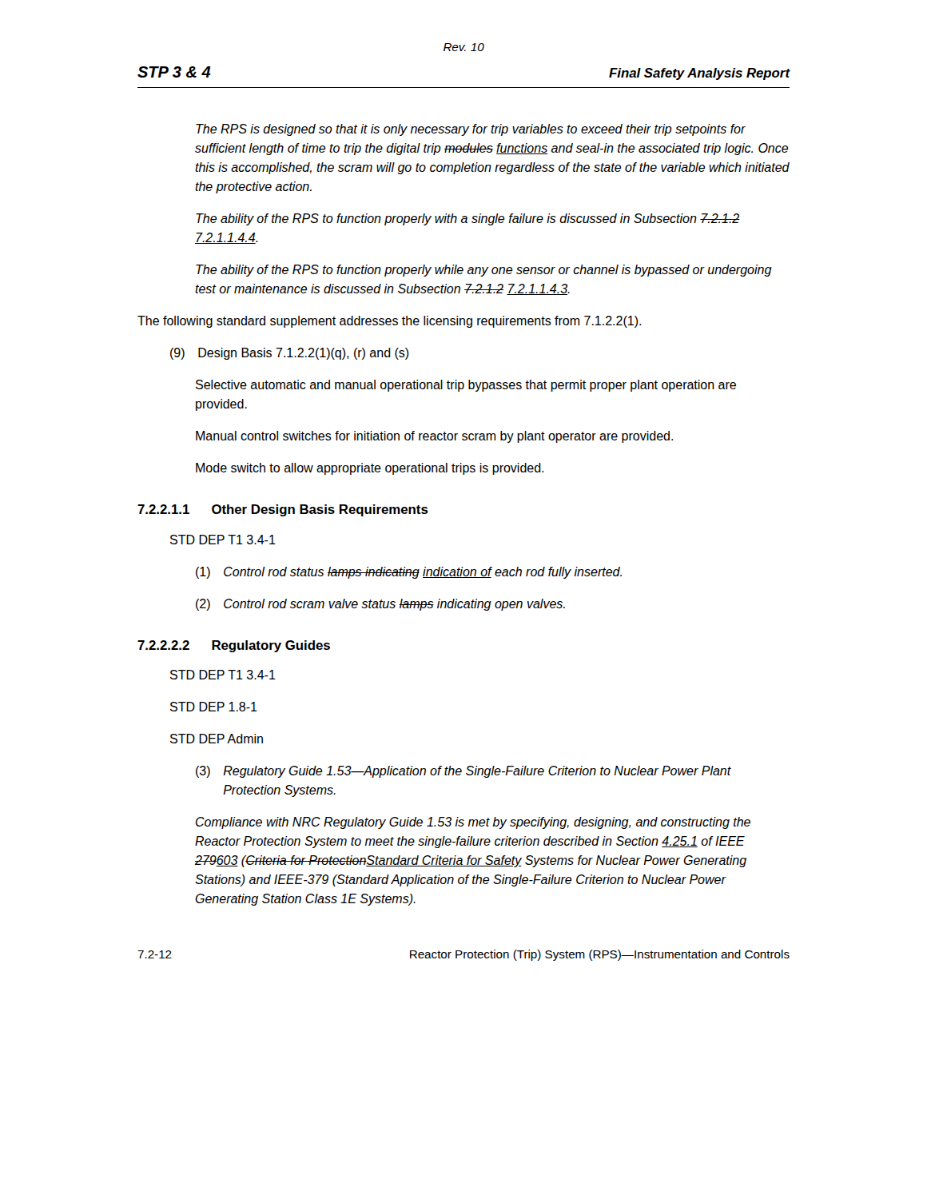Rev. 10
STP 3 & 4 Final Safety Analysis Report
The RPS is designed so that it is only necessary for trip variables to exceed their trip setpoints for sufficient length of time to trip the digital trip modules functions and seal-in the associated trip logic. Once this is accomplished, the scram will go to completion regardless of the state of the variable which initiated the protective action.
The ability of the RPS to function properly with a single failure is discussed in Subsection 7.2.1.2 7.2.1.1.4.4.
The ability of the RPS to function properly while any one sensor or channel is bypassed or undergoing test or maintenance is discussed in Subsection 7.2.1.2 7.2.1.1.4.3.
The following standard supplement addresses the licensing requirements from 7.1.2.2(1).
(9) Design Basis 7.1.2.2(1)(q), (r) and (s)
Selective automatic and manual operational trip bypasses that permit proper plant operation are provided.
Manual control switches for initiation of reactor scram by plant operator are provided.
Mode switch to allow appropriate operational trips is provided.
7.2.2.1.1 Other Design Basis Requirements
STD DEP T1 3.4-1
(1) Control rod status lamps indicating indication of each rod fully inserted.
(2) Control rod scram valve status lamps indicating open valves.
7.2.2.2.2 Regulatory Guides
STD DEP T1 3.4-1
STD DEP 1.8-1
STD DEP Admin
(3) Regulatory Guide 1.53—Application of the Single-Failure Criterion to Nuclear Power Plant Protection Systems.
Compliance with NRC Regulatory Guide 1.53 is met by specifying, designing, and constructing the Reactor Protection System to meet the single-failure criterion described in Section 4.25.1 of IEEE 279603 (Criteria for ProtectionStandard Criteria for Safety Systems for Nuclear Power Generating Stations) and IEEE-379 (Standard Application of the Single-Failure Criterion to Nuclear Power Generating Station Class 1E Systems).
7.2-12 Reactor Protection (Trip) System (RPS)—Instrumentation and Controls